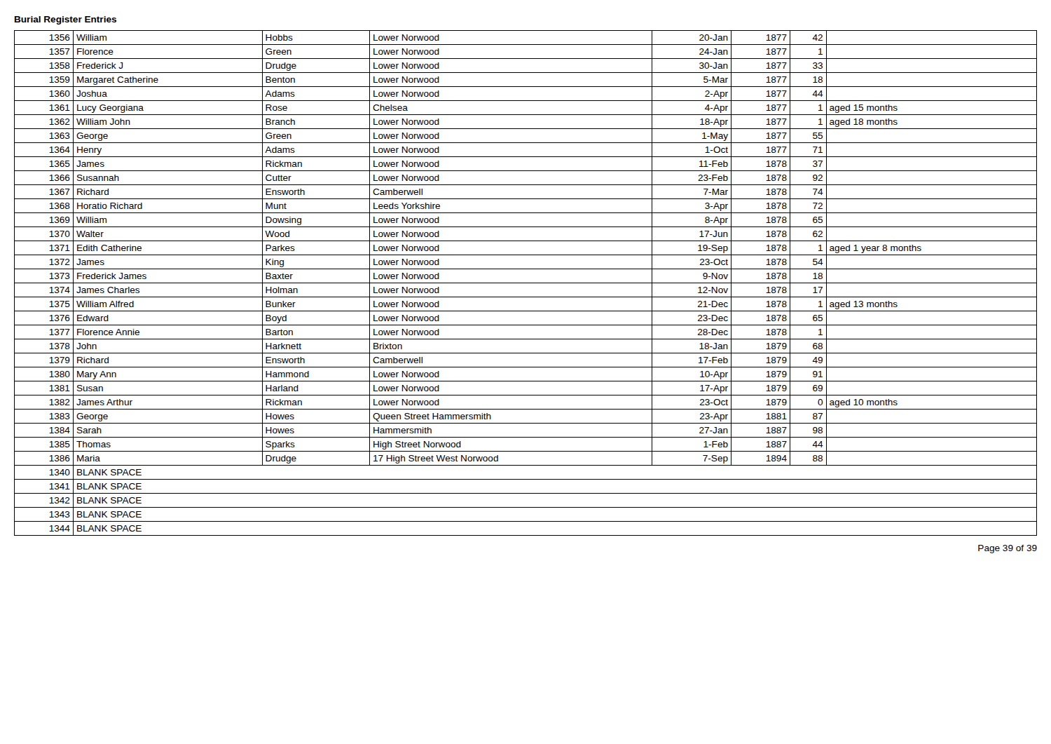Burial Register Entries
| 1356 | William | Hobbs | Lower Norwood | 20-Jan | 1877 | 42 | |
| 1357 | Florence | Green | Lower Norwood | 24-Jan | 1877 | 1 | |
| 1358 | Frederick J | Drudge | Lower Norwood | 30-Jan | 1877 | 33 | |
| 1359 | Margaret Catherine | Benton | Lower Norwood | 5-Mar | 1877 | 18 | |
| 1360 | Joshua | Adams | Lower Norwood | 2-Apr | 1877 | 44 | |
| 1361 | Lucy Georgiana | Rose | Chelsea | 4-Apr | 1877 | 1 | aged 15 months |
| 1362 | William John | Branch | Lower Norwood | 18-Apr | 1877 | 1 | aged 18 months |
| 1363 | George | Green | Lower Norwood | 1-May | 1877 | 55 | |
| 1364 | Henry | Adams | Lower Norwood | 1-Oct | 1877 | 71 | |
| 1365 | James | Rickman | Lower Norwood | 11-Feb | 1878 | 37 | |
| 1366 | Susannah | Cutter | Lower Norwood | 23-Feb | 1878 | 92 | |
| 1367 | Richard | Ensworth | Camberwell | 7-Mar | 1878 | 74 | |
| 1368 | Horatio Richard | Munt | Leeds Yorkshire | 3-Apr | 1878 | 72 | |
| 1369 | William | Dowsing | Lower Norwood | 8-Apr | 1878 | 65 | |
| 1370 | Walter | Wood | Lower Norwood | 17-Jun | 1878 | 62 | |
| 1371 | Edith Catherine | Parkes | Lower Norwood | 19-Sep | 1878 | 1 | aged 1 year 8 months |
| 1372 | James | King | Lower Norwood | 23-Oct | 1878 | 54 | |
| 1373 | Frederick James | Baxter | Lower Norwood | 9-Nov | 1878 | 18 | |
| 1374 | James Charles | Holman | Lower Norwood | 12-Nov | 1878 | 17 | |
| 1375 | William Alfred | Bunker | Lower Norwood | 21-Dec | 1878 | 1 | aged 13 months |
| 1376 | Edward | Boyd | Lower Norwood | 23-Dec | 1878 | 65 | |
| 1377 | Florence Annie | Barton | Lower Norwood | 28-Dec | 1878 | 1 | |
| 1378 | John | Harknett | Brixton | 18-Jan | 1879 | 68 | |
| 1379 | Richard | Ensworth | Camberwell | 17-Feb | 1879 | 49 | |
| 1380 | Mary Ann | Hammond | Lower Norwood | 10-Apr | 1879 | 91 | |
| 1381 | Susan | Harland | Lower Norwood | 17-Apr | 1879 | 69 | |
| 1382 | James Arthur | Rickman | Lower Norwood | 23-Oct | 1879 | 0 | aged 10 months |
| 1383 | George | Howes | Queen Street Hammersmith | 23-Apr | 1881 | 87 | |
| 1384 | Sarah | Howes | Hammersmith | 27-Jan | 1887 | 98 | |
| 1385 | Thomas | Sparks | High Street Norwood | 1-Feb | 1887 | 44 | |
| 1386 | Maria | Drudge | 17 High Street West Norwood | 7-Sep | 1894 | 88 | |
| 1340 | BLANK SPACE |
| 1341 | BLANK SPACE |
| 1342 | BLANK SPACE |
| 1343 | BLANK SPACE |
| 1344 | BLANK SPACE |
Page 39 of 39